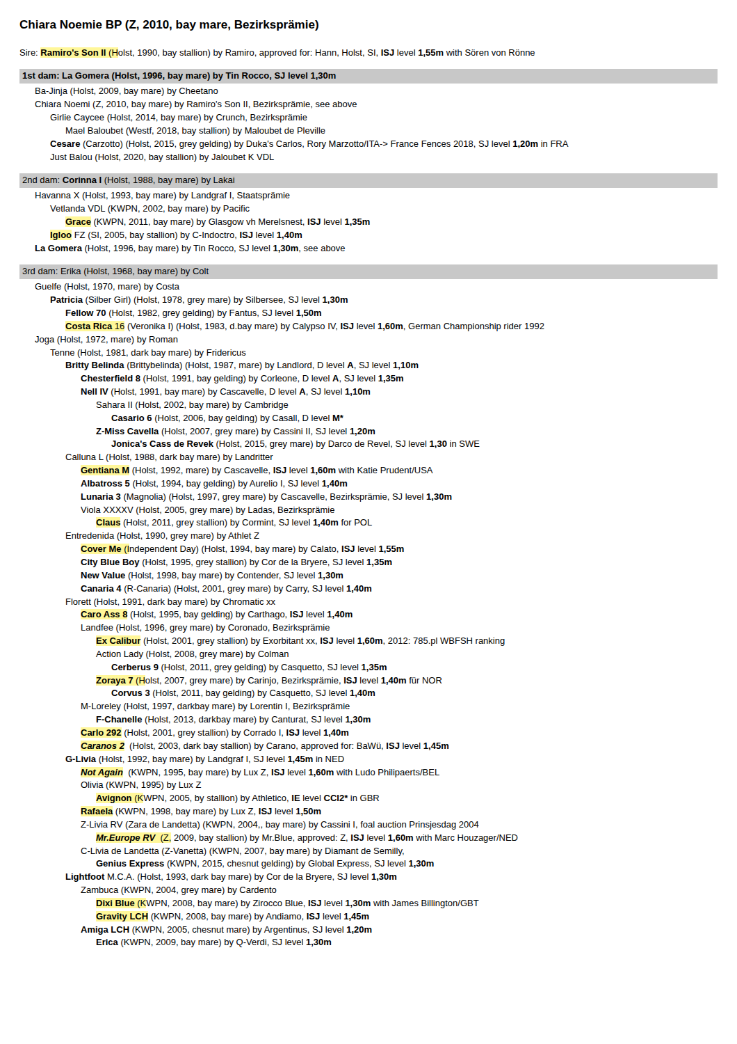Chiara Noemie BP (Z, 2010, bay mare, Bezirksprämie)
Sire: Ramiro's Son II (Holst, 1990, bay stallion) by Ramiro, approved for: Hann, Holst, SI, ISJ level 1,55m with Sören von Rönne
1st dam: La Gomera (Holst, 1996, bay mare) by Tin Rocco, SJ level 1,30m
Ba-Jinja (Holst, 2009, bay mare) by Cheetano
Chiara Noemi (Z, 2010, bay mare) by Ramiro's Son II, Bezirksprämie, see above
Girlie Caycee (Holst, 2014, bay mare) by Crunch, Bezirksprämie
Mael Baloubet (Westf, 2018, bay stallion) by Maloubet de Pleville
Cesare (Carzotto) (Holst, 2015, grey gelding) by Duka's Carlos, Rory Marzotto/ITA-> France Fences 2018, SJ level 1,20m in FRA
Just Balou (Holst, 2020, bay stallion) by Jaloubet K VDL
2nd dam: Corinna I (Holst, 1988, bay mare) by Lakai
Havanna X (Holst, 1993, bay mare) by Landgraf I, Staatsprämie
Vetlanda VDL (KWPN, 2002, bay mare) by Pacific
Grace (KWPN, 2011, bay mare) by Glasgow vh Merelsnest, ISJ level 1,35m
Igloo FZ (SI, 2005, bay stallion) by C-Indoctro, ISJ level 1,40m
La Gomera (Holst, 1996, bay mare) by Tin Rocco, SJ level 1,30m, see above
3rd dam: Erika (Holst, 1968, bay mare) by Colt
Guelfe (Holst, 1970, mare) by Costa
Patricia (Silber Girl) (Holst, 1978, grey mare) by Silbersee, SJ level 1,30m
Fellow 70 (Holst, 1982, grey gelding) by Fantus, SJ level 1,50m
Costa Rica 16 (Veronika I) (Holst, 1983, d.bay mare) by Calypso IV, ISJ level 1,60m, German Championship rider 1992
Joga (Holst, 1972, mare) by Roman
Tenne (Holst, 1981, dark bay mare) by Fridericus
Britty Belinda (Brittybelinda) (Holst, 1987, mare) by Landlord, D level A, SJ level 1,10m
Chesterfield 8 (Holst, 1991, bay gelding) by Corleone, D level A, SJ level 1,35m
Nell IV (Holst, 1991, bay mare) by Cascavelle, D level A, SJ level 1,10m
Sahara II (Holst, 2002, bay mare) by Cambridge
Casario 6 (Holst, 2006, bay gelding) by Casall, D level M*
Z-Miss Cavella (Holst, 2007, grey mare) by Cassini II, SJ level 1,20m
Jonica's Cass de Revek (Holst, 2015, grey mare) by Darco de Revel, SJ level 1,30 in SWE
Calluna L (Holst, 1988, dark bay mare) by Landritter
Gentiana M (Holst, 1992, mare) by Cascavelle, ISJ level 1,60m with Katie Prudent/USA
Albatross 5 (Holst, 1994, bay gelding) by Aurelio I, SJ level 1,40m
Lunaria 3 (Magnolia) (Holst, 1997, grey mare) by Cascavelle, Bezirksprämie, SJ level 1,30m
Viola XXXXV (Holst, 2005, grey mare) by Ladas, Bezirksprämie
Claus (Holst, 2011, grey stallion) by Cormint, SJ level 1,40m for POL
Entredenida (Holst, 1990, grey mare) by Athlet Z
Cover Me (Independent Day) (Holst, 1994, bay mare) by Calato, ISJ level 1,55m
City Blue Boy (Holst, 1995, grey stallion) by Cor de la Bryere, SJ level 1,35m
New Value (Holst, 1998, bay mare) by Contender, SJ level 1,30m
Canaria 4 (R-Canaria) (Holst, 2001, grey mare) by Carry, SJ level 1,40m
Florett (Holst, 1991, dark bay mare) by Chromatic xx
Caro Ass 8 (Holst, 1995, bay gelding) by Carthago, ISJ level 1,40m
Landfee (Holst, 1996, grey mare) by Coronado, Bezirksprämie
Ex Calibur (Holst, 2001, grey stallion) by Exorbitant xx, ISJ level 1,60m, 2012: 785.pl WBFSH ranking
Action Lady (Holst, 2008, grey mare) by Colman
Cerberus 9 (Holst, 2011, grey gelding) by Casquetto, SJ level 1,35m
Zoraya 7 (Holst, 2007, grey mare) by Carinjo, Bezirksprämie, ISJ level 1,40m für NOR
Corvus 3 (Holst, 2011, bay gelding) by Casquetto, SJ level 1,40m
M-Loreley (Holst, 1997, darkbay mare) by Lorentin I, Bezirksprämie
F-Chanelle (Holst, 2013, darkbay mare) by Canturat, SJ level 1,30m
Carlo 292 (Holst, 2001, grey stallion) by Corrado I, ISJ level 1,40m
Caranos 2 (Holst, 2003, dark bay stallion) by Carano, approved for: BaWü, ISJ level 1,45m
G-Livia (Holst, 1992, bay mare) by Landgraf I, SJ level 1,45m in NED
Not Again (KWPN, 1995, bay mare) by Lux Z, ISJ level 1,60m with Ludo Philipaerts/BEL
Olivia (KWPN, 1995) by Lux Z
Avignon (KWPN, 2005, by stallion) by Athletico, IE level CCI2* in GBR
Rafaela (KWPN, 1998, bay mare) by Lux Z, ISJ level 1,50m
Z-Livia RV (Zara de Landetta) (KWPN, 2004,, bay mare) by Cassini I, foal auction Prinsjesdag 2004
Mr.Europe RV (Z, 2009, bay stallion) by Mr.Blue, approved: Z, ISJ level 1,60m with Marc Houzager/NED
C-Livia de Landetta (Z-Vanetta) (KWPN, 2007, bay mare) by Diamant de Semilly,
Genius Express (KWPN, 2015, chesnut gelding) by Global Express, SJ level 1,30m
Lightfoot M.C.A. (Holst, 1993, dark bay mare) by Cor de la Bryere, SJ level 1,30m
Zambuca (KWPN, 2004, grey mare) by Cardento
Dixi Blue (KWPN, 2008, bay mare) by Zirocco Blue, ISJ level 1,30m with James Billington/GBT
Gravity LCH (KWPN, 2008, bay mare) by Andiamo, ISJ level 1,45m
Amiga LCH (KWPN, 2005, chesnut mare) by Argentinus, SJ level 1,20m
Erica (KWPN, 2009, bay mare) by Q-Verdi, SJ level 1,30m